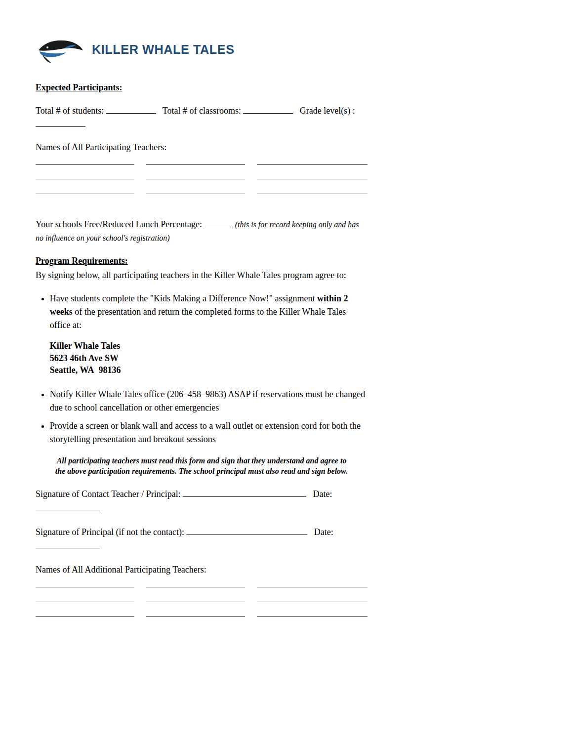KILLER WHALE TALES
Expected Participants:
Total # of students: Total # of classrooms: Grade level(s) :
Names of All Participating Teachers:
Your schools Free/Reduced Lunch Percentage: (this is for record keeping only and has no influence on your school's registration)
Program Requirements:
By signing below, all participating teachers in the Killer Whale Tales program agree to:
Have students complete the "Kids Making a Difference Now!" assignment within 2 weeks of the presentation and return the completed forms to the Killer Whale Tales office at:
Killer Whale Tales
5623 46th Ave SW
Seattle, WA 98136
Notify Killer Whale Tales office (206–458–9863) ASAP if reservations must be changed due to school cancellation or other emergencies
Provide a screen or blank wall and access to a wall outlet or extension cord for both the storytelling presentation and breakout sessions
All participating teachers must read this form and sign that they understand and agree to the above participation requirements. The school principal must also read and sign below.
Signature of Contact Teacher / Principal: Date:
Signature of Principal (if not the contact): Date:
Names of All Additional Participating Teachers: